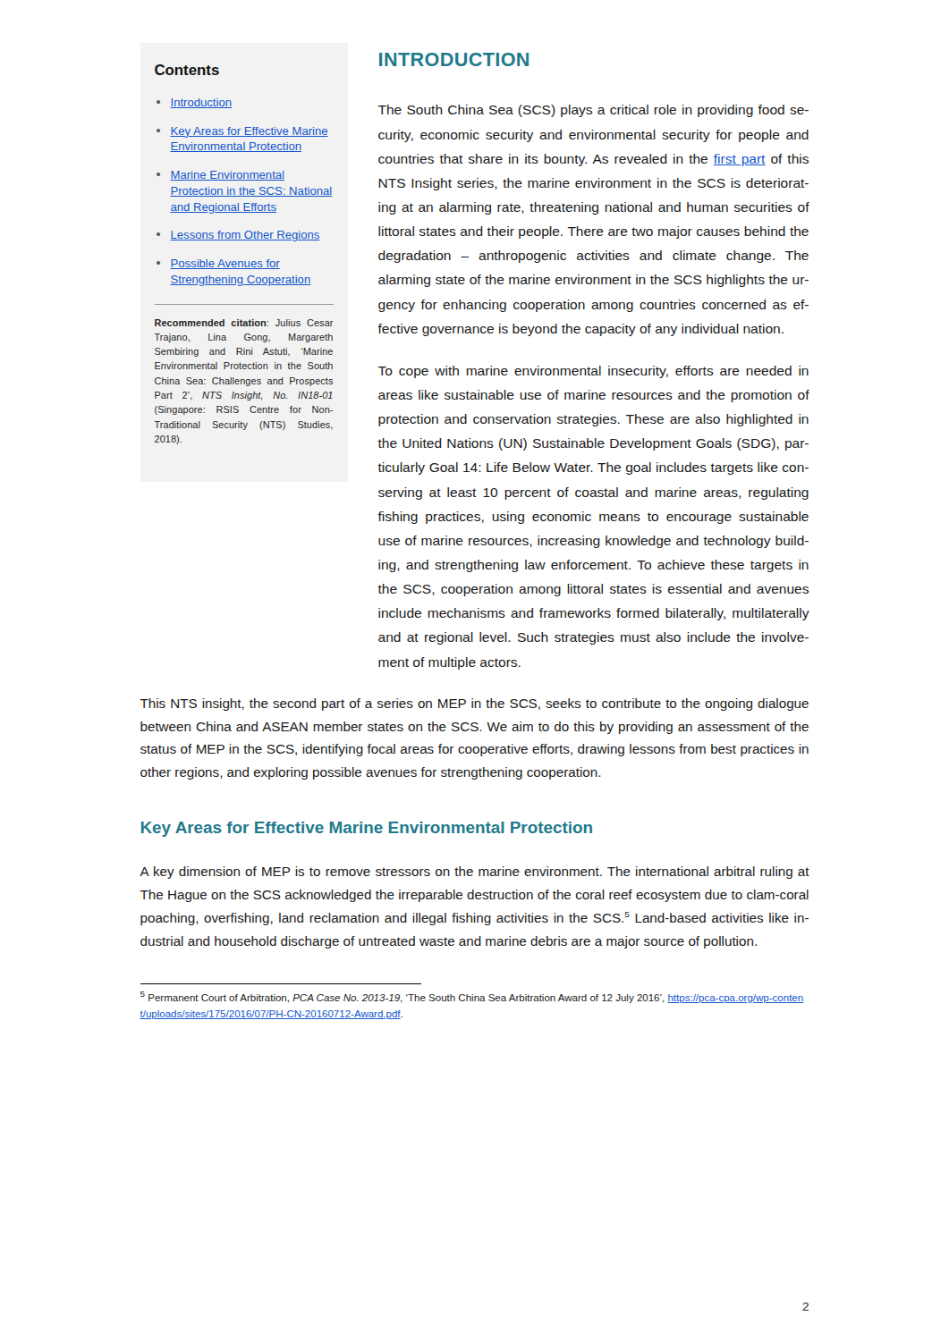Contents
Introduction
Key Areas for Effective Marine Environmental Protection
Marine Environmental Protection in the SCS: National and Regional Efforts
Lessons from Other Regions
Possible Avenues for Strengthening Cooperation
Recommended citation: Julius Cesar Trajano, Lina Gong, Margareth Sembiring and Rini Astuti, ‘Marine Environmental Protection in the South China Sea: Challenges and Prospects Part 2’, NTS Insight, No. IN18-01 (Singapore: RSIS Centre for Non-Traditional Security (NTS) Studies, 2018).
INTRODUCTION
The South China Sea (SCS) plays a critical role in providing food security, economic security and environmental security for people and countries that share in its bounty. As revealed in the first part of this NTS Insight series, the marine environment in the SCS is deteriorating at an alarming rate, threatening national and human securities of littoral states and their people. There are two major causes behind the degradation – anthropogenic activities and climate change. The alarming state of the marine environment in the SCS highlights the urgency for enhancing cooperation among countries concerned as effective governance is beyond the capacity of any individual nation.
To cope with marine environmental insecurity, efforts are needed in areas like sustainable use of marine resources and the promotion of protection and conservation strategies. These are also highlighted in the United Nations (UN) Sustainable Development Goals (SDG), particularly Goal 14: Life Below Water. The goal includes targets like conserving at least 10 percent of coastal and marine areas, regulating fishing practices, using economic means to encourage sustainable use of marine resources, increasing knowledge and technology building, and strengthening law enforcement. To achieve these targets in the SCS, cooperation among littoral states is essential and avenues include mechanisms and frameworks formed bilaterally, multilaterally and at regional level. Such strategies must also include the involvement of multiple actors.
This NTS insight, the second part of a series on MEP in the SCS, seeks to contribute to the ongoing dialogue between China and ASEAN member states on the SCS. We aim to do this by providing an assessment of the status of MEP in the SCS, identifying focal areas for cooperative efforts, drawing lessons from best practices in other regions, and exploring possible avenues for strengthening cooperation.
Key Areas for Effective Marine Environmental Protection
A key dimension of MEP is to remove stressors on the marine environment. The international arbitral ruling at The Hague on the SCS acknowledged the irreparable destruction of the coral reef ecosystem due to clam-coral poaching, overfishing, land reclamation and illegal fishing activities in the SCS.5 Land-based activities like industrial and household discharge of untreated waste and marine debris are a major source of pollution.
5 Permanent Court of Arbitration, PCA Case No. 2013-19, ‘The South China Sea Arbitration Award of 12 July 2016’, https://pca-cpa.org/wp-content/uploads/sites/175/2016/07/PH-CN-20160712-Award.pdf.
2